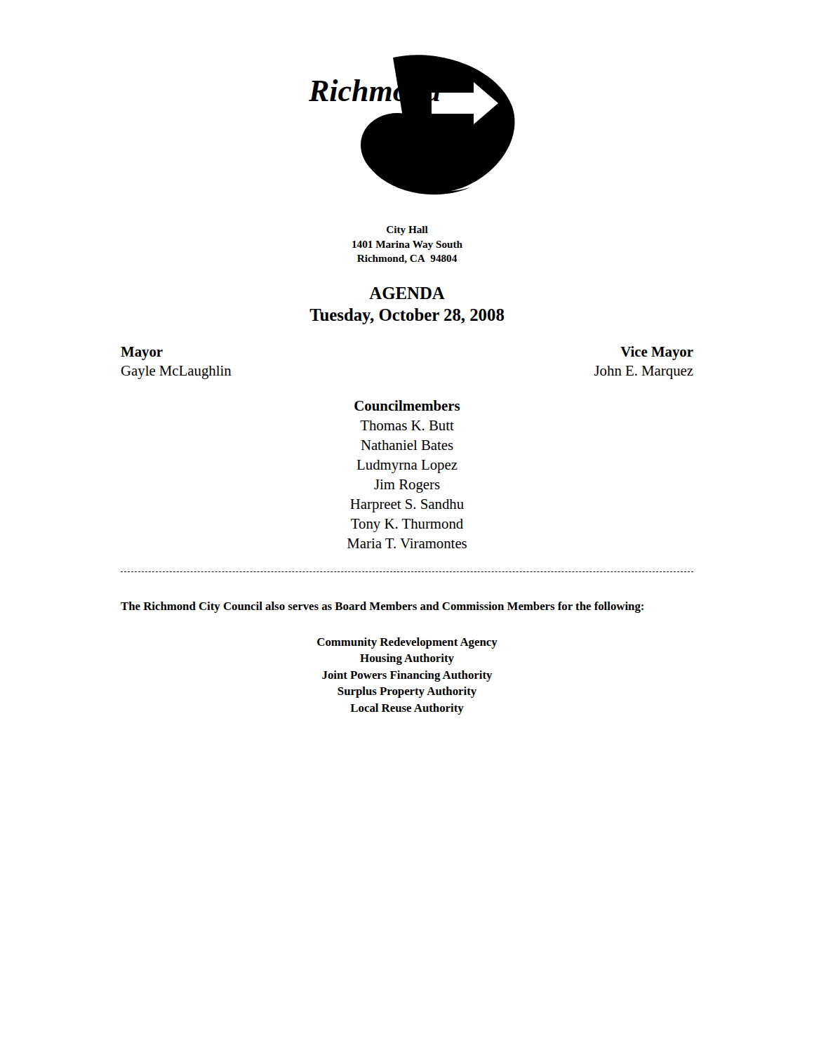Richmond
City Hall
1401 Marina Way South
Richmond, CA 94804
AGENDA
Tuesday, October 28, 2008
| Mayor | Vice Mayor |
| Gayle McLaughlin | John E. Marquez |
Councilmembers
Thomas K. Butt
Nathaniel Bates
Ludmyrna Lopez
Jim Rogers
Harpreet S. Sandhu
Tony K. Thurmond
Maria T. Viramontes
The Richmond City Council also serves as Board Members and Commission Members for the following:
Community Redevelopment Agency
Housing Authority
Joint Powers Financing Authority
Surplus Property Authority
Local Reuse Authority